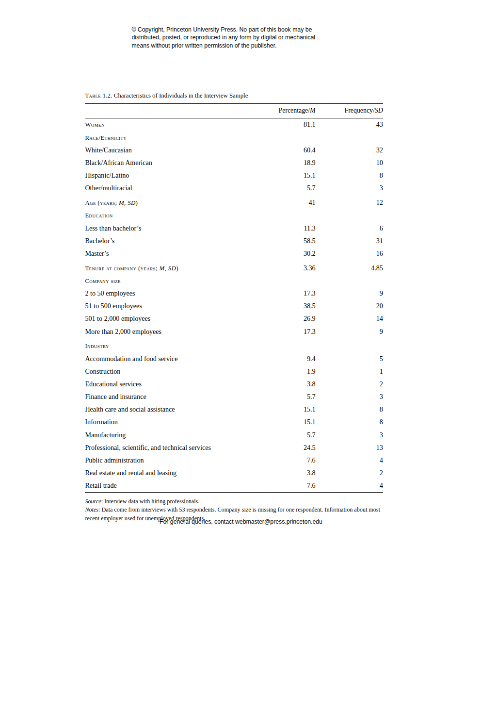© Copyright, Princeton University Press. No part of this book may be
distributed, posted, or reproduced in any form by digital or mechanical
means without prior written permission of the publisher.
Table 1.2. Characteristics of Individuals in the Interview Sample
| | Percentage/ M | Frequency/ SD |
| --- | --- | --- |
| Women | 81.1 | 43 |
| Race/Ethnicity | | |
| White/Caucasian | 60.4 | 32 |
| Black/African American | 18.9 | 10 |
| Hispanic/Latino | 15.1 | 8 |
| Other/multiracial | 5.7 | 3 |
| Age (years; M, SD ) | 41 | 12 |
| Education | | |
| Less than bachelor’s | 11.3 | 6 |
| Bachelor’s | 58.5 | 31 |
| Master’s | 30.2 | 16 |
| Tenure at company (years; M, SD ) | 3.36 | 4.85 |
| Company size | | |
| 2 to 50 employees | 17.3 | 9 |
| 51 to 500 employees | 38.5 | 20 |
| 501 to 2,000 employees | 26.9 | 14 |
| More than 2,000 employees | 17.3 | 9 |
| Industry | | |
| Accommodation and food service | 9.4 | 5 |
| Construction | 1.9 | 1 |
| Educational services | 3.8 | 2 |
| Finance and insurance | 5.7 | 3 |
| Health care and social assistance | 15.1 | 8 |
| Information | 15.1 | 8 |
| Manufacturing | 5.7 | 3 |
| Professional, scientific, and technical services | 24.5 | 13 |
| Public administration | 7.6 | 4 |
| Real estate and rental and leasing | 3.8 | 2 |
| Retail trade | 7.6 | 4 |
Source: Interview data with hiring professionals.
Notes: Data come from interviews with 53 respondents. Company size is missing for one respondent. Information about most recent employer used for unemployed respondents.
For general queries, contact webmaster@press.princeton.edu